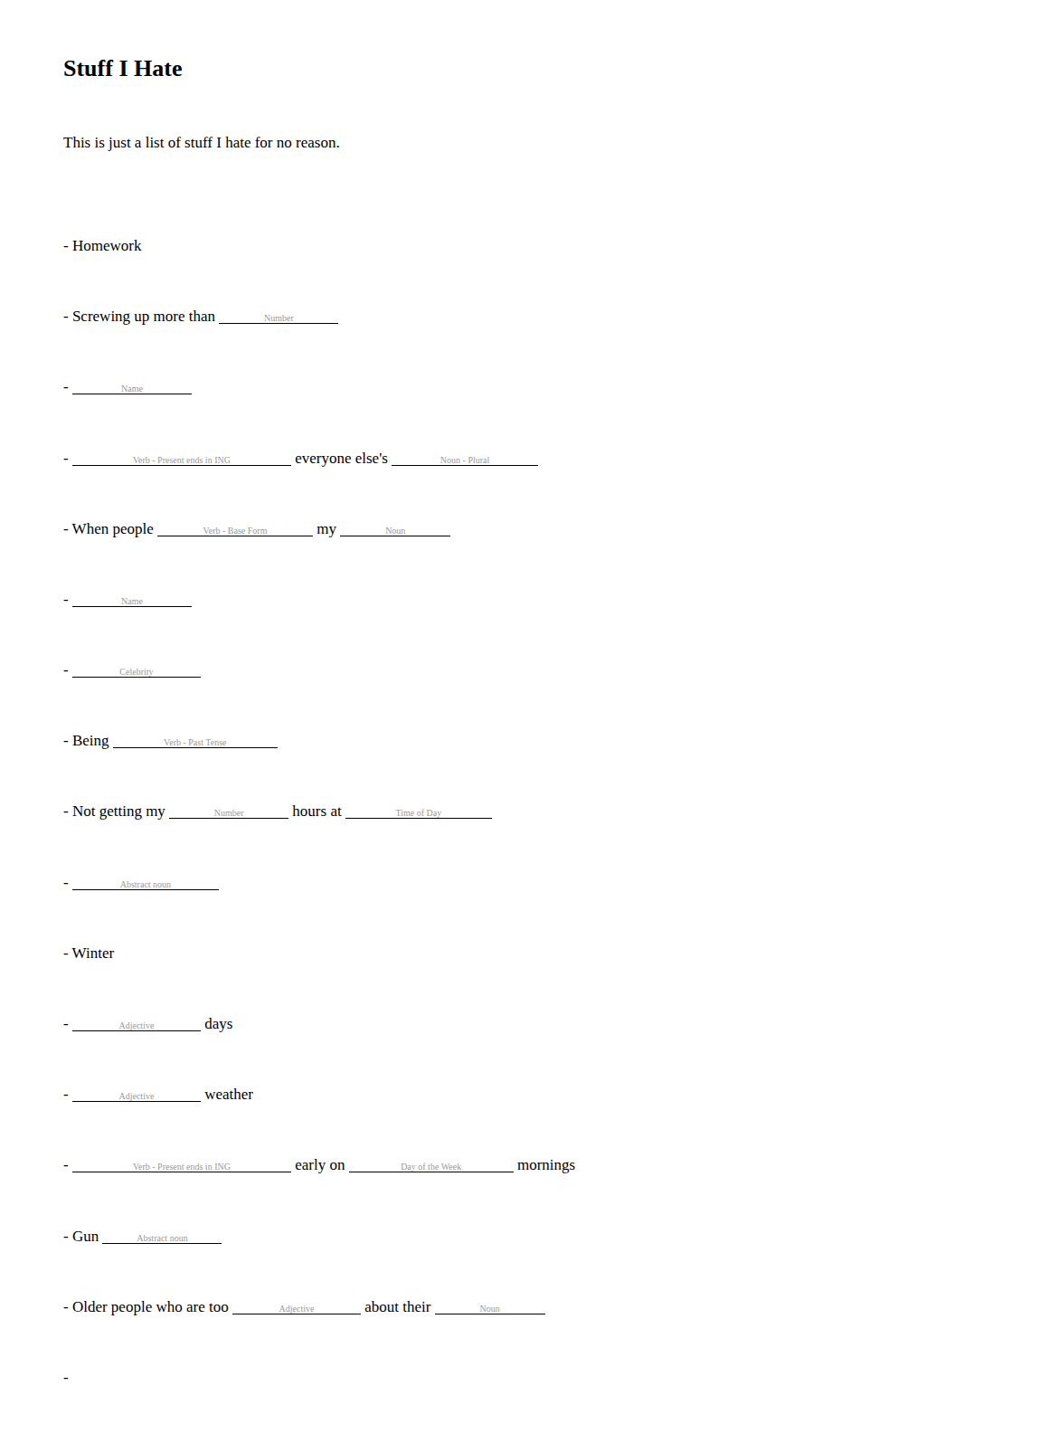Stuff I Hate
This is just a list of stuff I hate for no reason.
- Homework
- Screwing up more than Number
- Name
- Verb - Present ends in ING everyone else's Noun - Plural
- When people Verb - Base Form my Noun
- Name
- Celebrity
- Being Verb - Past Tense
- Not getting my Number hours at Time of Day
- Abstract noun
- Winter
- Adjective days
- Adjective weather
- Verb - Present ends in ING early on Day of the Week mornings
- Gun Abstract noun
- Older people who are too Adjective about their Noun
-